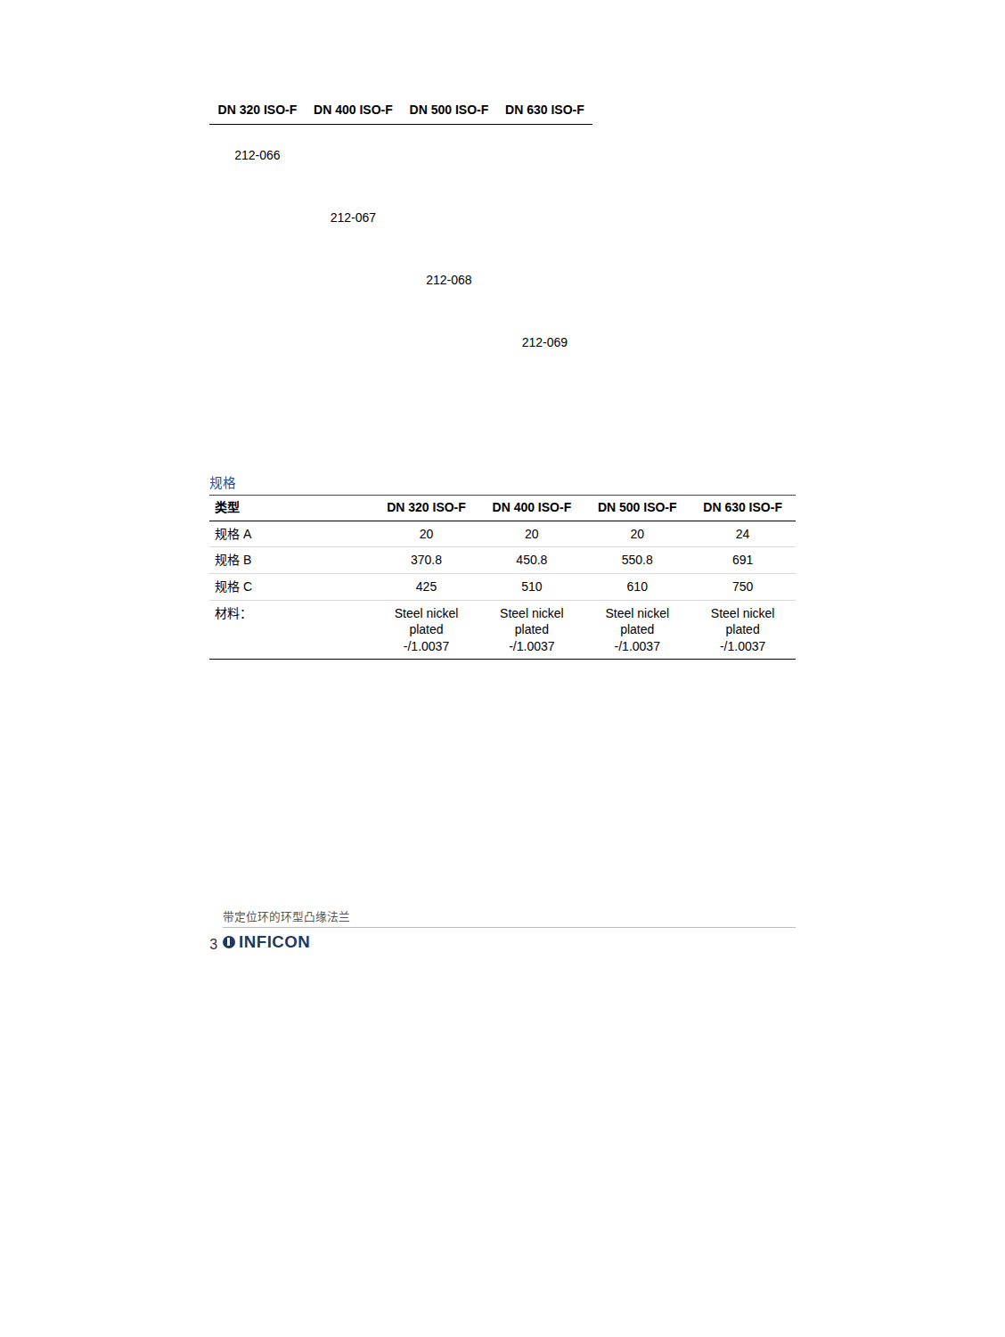| DN 320 ISO-F | DN 400 ISO-F | DN 500 ISO-F | DN 630 ISO-F |
| --- | --- | --- | --- |
| 212-066 | | | |
| | 212-067 | | |
| | | 212-068 | |
| | | | 212-069 |
规格
| 类型 | DN 320 ISO-F | DN 400 ISO-F | DN 500 ISO-F | DN 630 ISO-F |
| --- | --- | --- | --- | --- |
| 规格 A | 20 | 20 | 20 | 24 |
| 规格 B | 370.8 | 450.8 | 550.8 | 691 |
| 规格 C | 425 | 510 | 610 | 750 |
| 材料： | Steel nickel plated -/1.0037 | Steel nickel plated -/1.0037 | Steel nickel plated -/1.0037 | Steel nickel plated -/1.0037 |
3
带定位环的环型凸缘法兰
INFICON